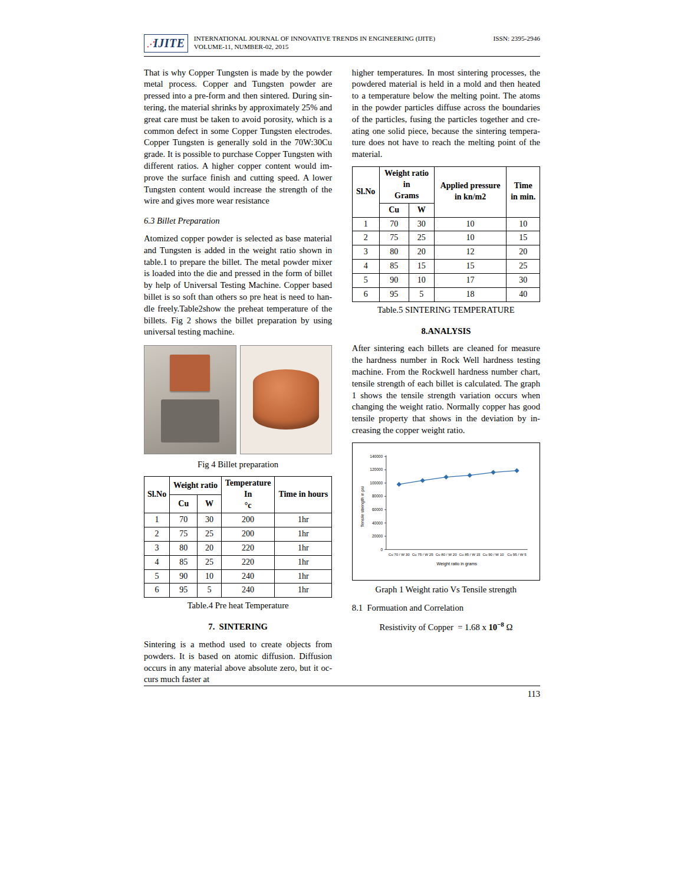⋰IJITE
INTERNATIONAL JOURNAL OF INNOVATIVE TRENDS IN ENGINEERING (IJITE) ISSN: 2395-2946
VOLUME-11, NUMBER-02, 2015
That is why Copper Tungsten is made by the powder metal process. Copper and Tungsten powder are pressed into a pre-form and then sintered. During sintering, the material shrinks by approximately 25% and great care must be taken to avoid porosity, which is a common defect in some Copper Tungsten electrodes. Copper Tungsten is generally sold in the 70W:30Cu grade. It is possible to purchase Copper Tungsten with different ratios. A higher copper content would improve the surface finish and cutting speed. A lower Tungsten content would increase the strength of the wire and gives more wear resistance
6.3 Billet Preparation
Atomized copper powder is selected as base material and Tungsten is added in the weight ratio shown in table.1 to prepare the billet. The metal powder mixer is loaded into the die and pressed in the form of billet by help of Universal Testing Machine. Copper based billet is so soft than others so pre heat is need to handle freely.Table2show the preheat temperature of the billets. Fig 2 shows the billet preparation by using universal testing machine.
Fig 4 Billet preparation
Table.4 Pre heat Temperature
| Sl.No | Weight ratio | Temperature In °c | Time in hours |
| --- | --- | --- | --- |
| Cu | W |
| 1 | 70 | 30 | 200 | 1hr |
| 2 | 75 | 25 | 200 | 1hr |
| 3 | 80 | 20 | 220 | 1hr |
| 4 | 85 | 25 | 220 | 1hr |
| 5 | 90 | 10 | 240 | 1hr |
| 6 | 95 | 5 | 240 | 1hr |
7. SINTERING
Sintering is a method used to create objects from powders. It is based on atomic diffusion. Diffusion occurs in any material above absolute zero, but it occurs much faster at
higher temperatures. In most sintering processes, the powdered material is held in a mold and then heated to a temperature below the melting point. The atoms in the powder particles diffuse across the boundaries of the particles, fusing the particles together and creating one solid piece, because the sintering temperature does not have to reach the melting point of the material.
Table.5 SINTERING TEMPERATURE
| Sl.No | Weight ratio in Grams | Applied pressure in kn/m2 | Time in min. |
| --- | --- | --- | --- |
| Cu | W |
| 1 | 70 | 30 | 10 | 10 |
| 2 | 75 | 25 | 10 | 15 |
| 3 | 80 | 20 | 12 | 20 |
| 4 | 85 | 15 | 15 | 25 |
| 5 | 90 | 10 | 17 | 30 |
| 6 | 95 | 5 | 18 | 40 |
8.ANALYSIS
After sintering each billets are cleaned for measure the hardness number in Rock Well hardness testing machine. From the Rockwell hardness number chart, tensile strength of each billet is calculated. The graph 1 shows the tensile strength variation occurs when changing the weight ratio. Normally copper has good tensile property that shows in the deviation by increasing the copper weight ratio.
0 20000 40000 60000 80000 100000 120000 140000 Tensile strength in psi Cu 70 / W 30 Cu 75 / W 25 Cu 80 / W 20 Cu 85 / W 15 Cu 90 / W 10 Cu 95 / W 5 Weight ratio in grams
Graph 1 Weight ratio Vs Tensile strength
8.1 Formuation and Correlation
Resistivity of Copper = 1.68 x 10−8 Ω
113